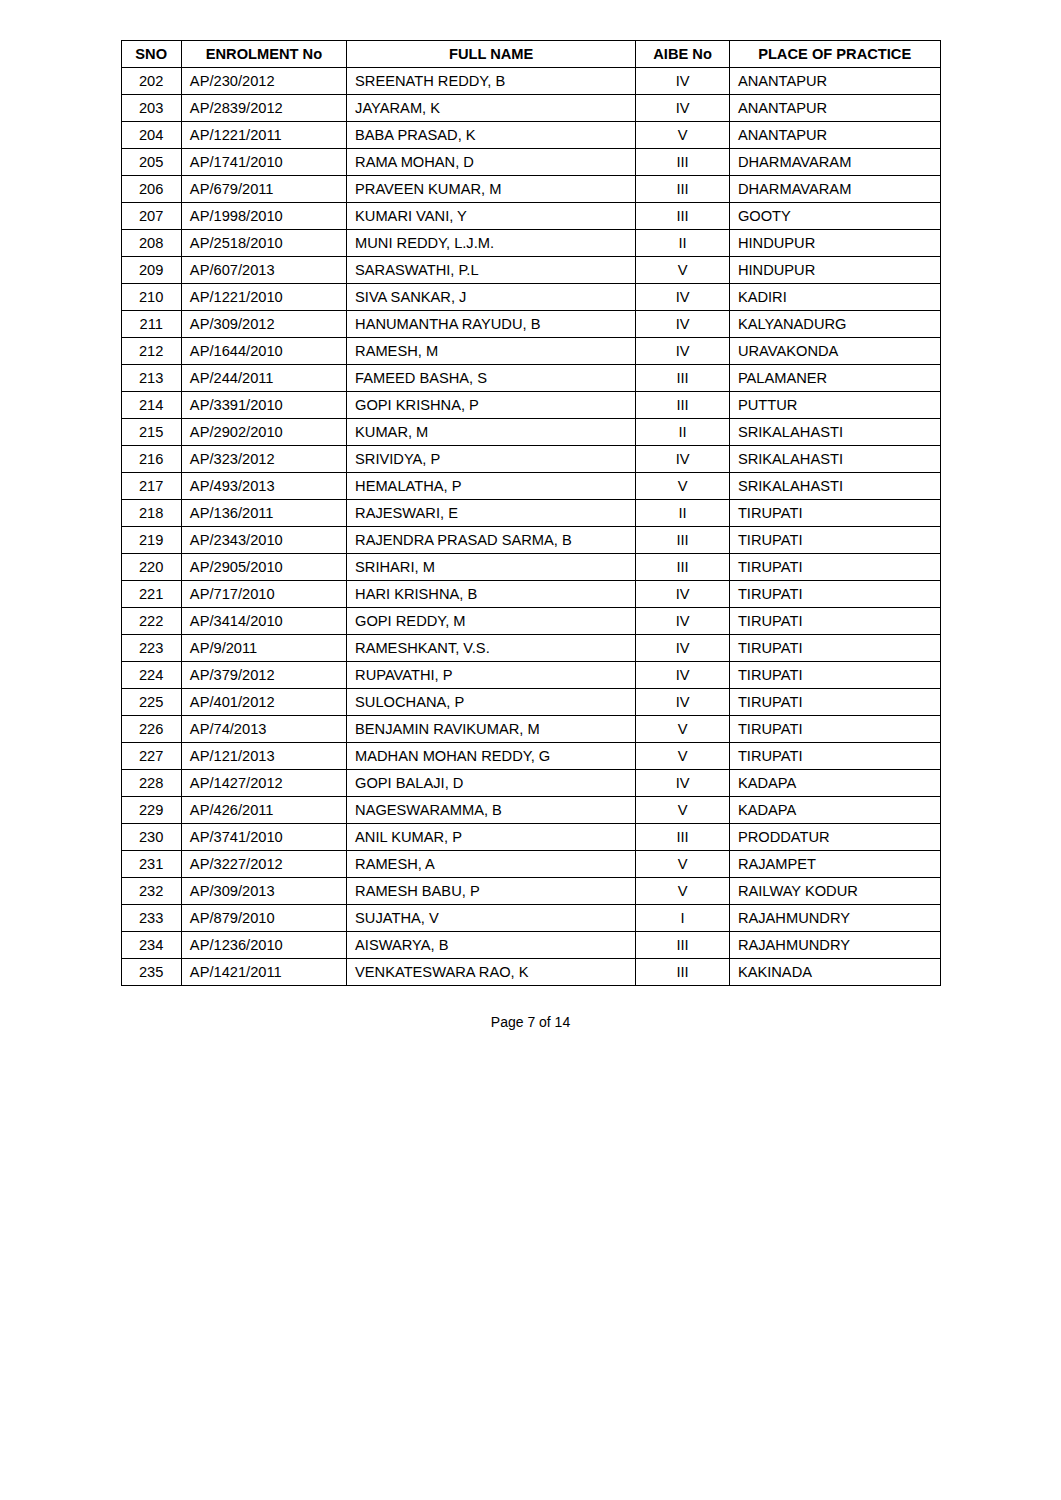| SNO | ENROLMENT No | FULL NAME | AIBE No | PLACE OF PRACTICE |
| --- | --- | --- | --- | --- |
| 202 | AP/230/2012 | SREENATH REDDY, B | IV | ANANTAPUR |
| 203 | AP/2839/2012 | JAYARAM, K | IV | ANANTAPUR |
| 204 | AP/1221/2011 | BABA PRASAD, K | V | ANANTAPUR |
| 205 | AP/1741/2010 | RAMA MOHAN, D | III | DHARMAVARAM |
| 206 | AP/679/2011 | PRAVEEN KUMAR, M | III | DHARMAVARAM |
| 207 | AP/1998/2010 | KUMARI VANI, Y | III | GOOTY |
| 208 | AP/2518/2010 | MUNI REDDY, L.J.M. | II | HINDUPUR |
| 209 | AP/607/2013 | SARASWATHI, P.L | V | HINDUPUR |
| 210 | AP/1221/2010 | SIVA SANKAR, J | IV | KADIRI |
| 211 | AP/309/2012 | HANUMANTHA RAYUDU, B | IV | KALYANADURG |
| 212 | AP/1644/2010 | RAMESH, M | IV | URAVAKONDA |
| 213 | AP/244/2011 | FAMEED BASHA, S | III | PALAMANER |
| 214 | AP/3391/2010 | GOPI KRISHNA, P | III | PUTTUR |
| 215 | AP/2902/2010 | KUMAR, M | II | SRIKALAHASTI |
| 216 | AP/323/2012 | SRIVIDYA, P | IV | SRIKALAHASTI |
| 217 | AP/493/2013 | HEMALATHA, P | V | SRIKALAHASTI |
| 218 | AP/136/2011 | RAJESWARI, E | II | TIRUPATI |
| 219 | AP/2343/2010 | RAJENDRA PRASAD SARMA, B | III | TIRUPATI |
| 220 | AP/2905/2010 | SRIHARI, M | III | TIRUPATI |
| 221 | AP/717/2010 | HARI KRISHNA, B | IV | TIRUPATI |
| 222 | AP/3414/2010 | GOPI REDDY, M | IV | TIRUPATI |
| 223 | AP/9/2011 | RAMESHKANT, V.S. | IV | TIRUPATI |
| 224 | AP/379/2012 | RUPAVATHI, P | IV | TIRUPATI |
| 225 | AP/401/2012 | SULOCHANA, P | IV | TIRUPATI |
| 226 | AP/74/2013 | BENJAMIN RAVIKUMAR, M | V | TIRUPATI |
| 227 | AP/121/2013 | MADHAN MOHAN REDDY, G | V | TIRUPATI |
| 228 | AP/1427/2012 | GOPI BALAJI, D | IV | KADAPA |
| 229 | AP/426/2011 | NAGESWARAMMA, B | V | KADAPA |
| 230 | AP/3741/2010 | ANIL KUMAR, P | III | PRODDATUR |
| 231 | AP/3227/2012 | RAMESH, A | V | RAJAMPET |
| 232 | AP/309/2013 | RAMESH BABU, P | V | RAILWAY KODUR |
| 233 | AP/879/2010 | SUJATHA, V | I | RAJAHMUNDRY |
| 234 | AP/1236/2010 | AISWARYA, B | III | RAJAHMUNDRY |
| 235 | AP/1421/2011 | VENKATESWARA RAO, K | III | KAKINADA |
Page 7 of 14